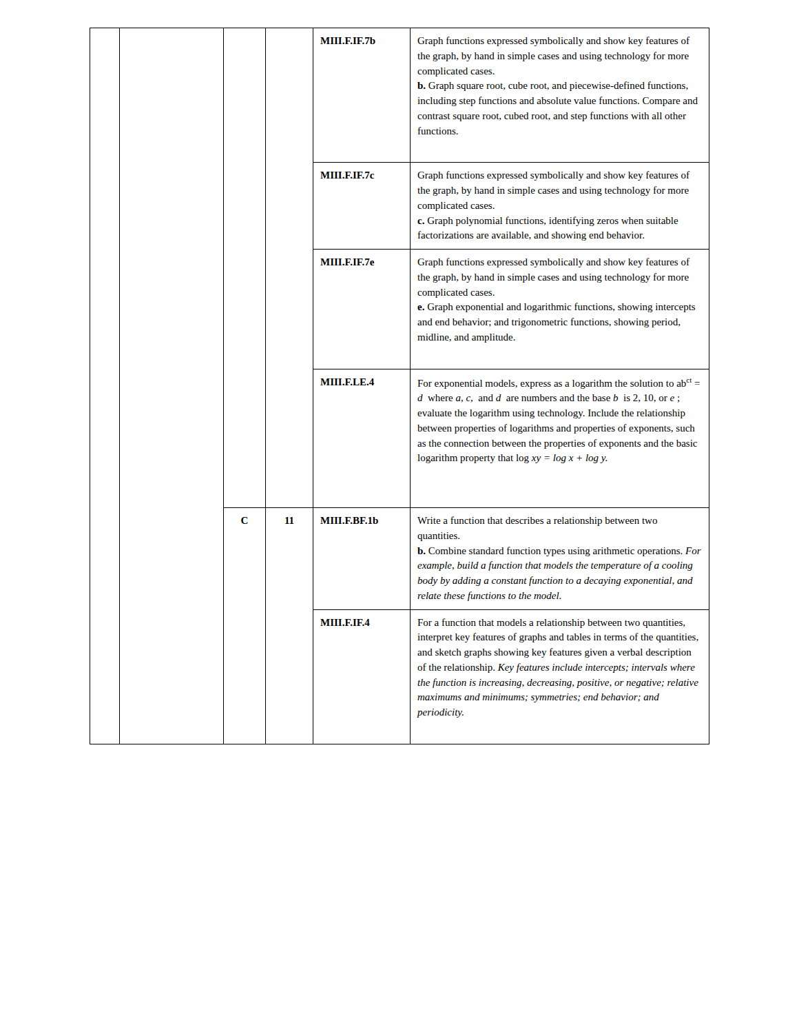| | | | | MIII.F.IF.7b | Graph functions expressed symbolically and show key features of the graph, by hand in simple cases and using technology for more complicated cases. b. Graph square root, cube root, and piecewise-defined functions, including step functions and absolute value functions. Compare and contrast square root, cubed root, and step functions with all other functions. |
| MIII.F.IF.7c | Graph functions expressed symbolically and show key features of the graph, by hand in simple cases and using technology for more complicated cases. c. Graph polynomial functions, identifying zeros when suitable factorizations are available, and showing end behavior. |
| MIII.F.IF.7e | Graph functions expressed symbolically and show key features of the graph, by hand in simple cases and using technology for more complicated cases. e. Graph exponential and logarithmic functions, showing intercepts and end behavior; and trigonometric functions, showing period, midline, and amplitude. |
| MIII.F.LE.4 | For exponential models, express as a logarithm the solution to ab ct = d where a, c, and d are numbers and the base b is 2, 10, or e ; evaluate the logarithm using technology. Include the relationship between properties of logarithms and properties of exponents, such as the connection between the properties of exponents and the basic logarithm property that log xy = log x + log y. |
| C | 11 | MIII.F.BF.1b | Write a function that describes a relationship between two quantities. b. Combine standard function types using arithmetic operations. For example, build a function that models the temperature of a cooling body by adding a constant function to a decaying exponential, and relate these functions to the model. |
| MIII.F.IF.4 | For a function that models a relationship between two quantities, interpret key features of graphs and tables in terms of the quantities, and sketch graphs showing key features given a verbal description of the relationship. Key features include intercepts; intervals where the function is increasing, decreasing, positive, or negative; relative maximums and minimums; symmetries; end behavior; and periodicity. |